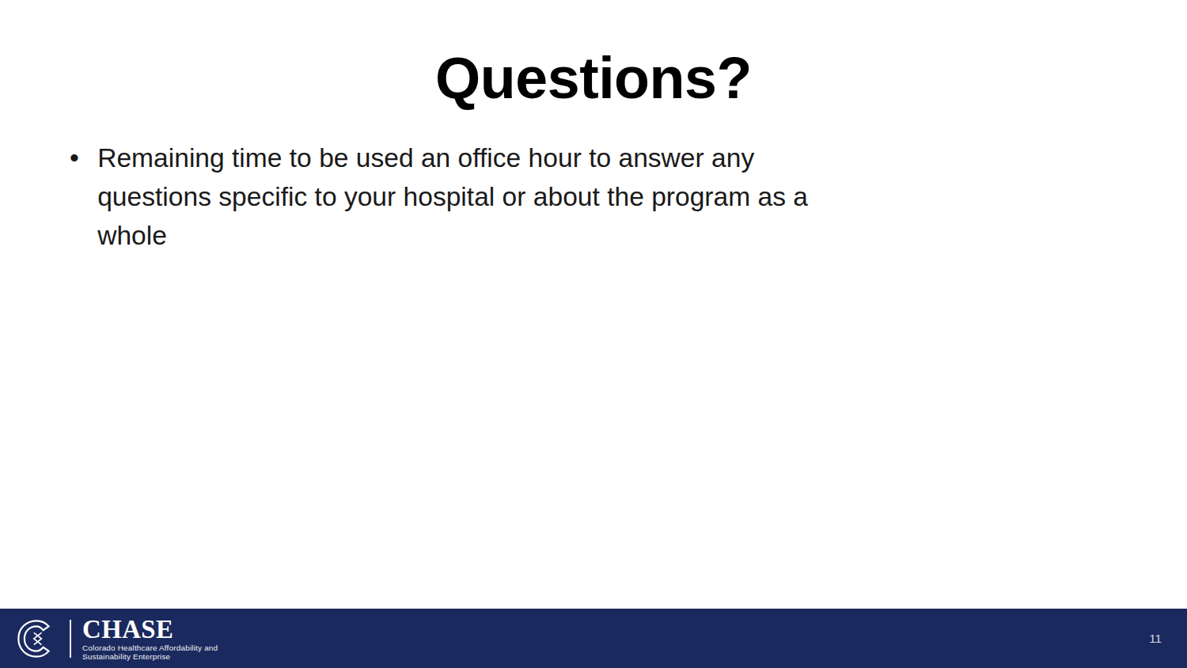Questions?
Remaining time to be used an office hour to answer any questions specific to your hospital or about the program as a whole
CHASE
Colorado Healthcare Affordability and
Sustainability Enterprise
11